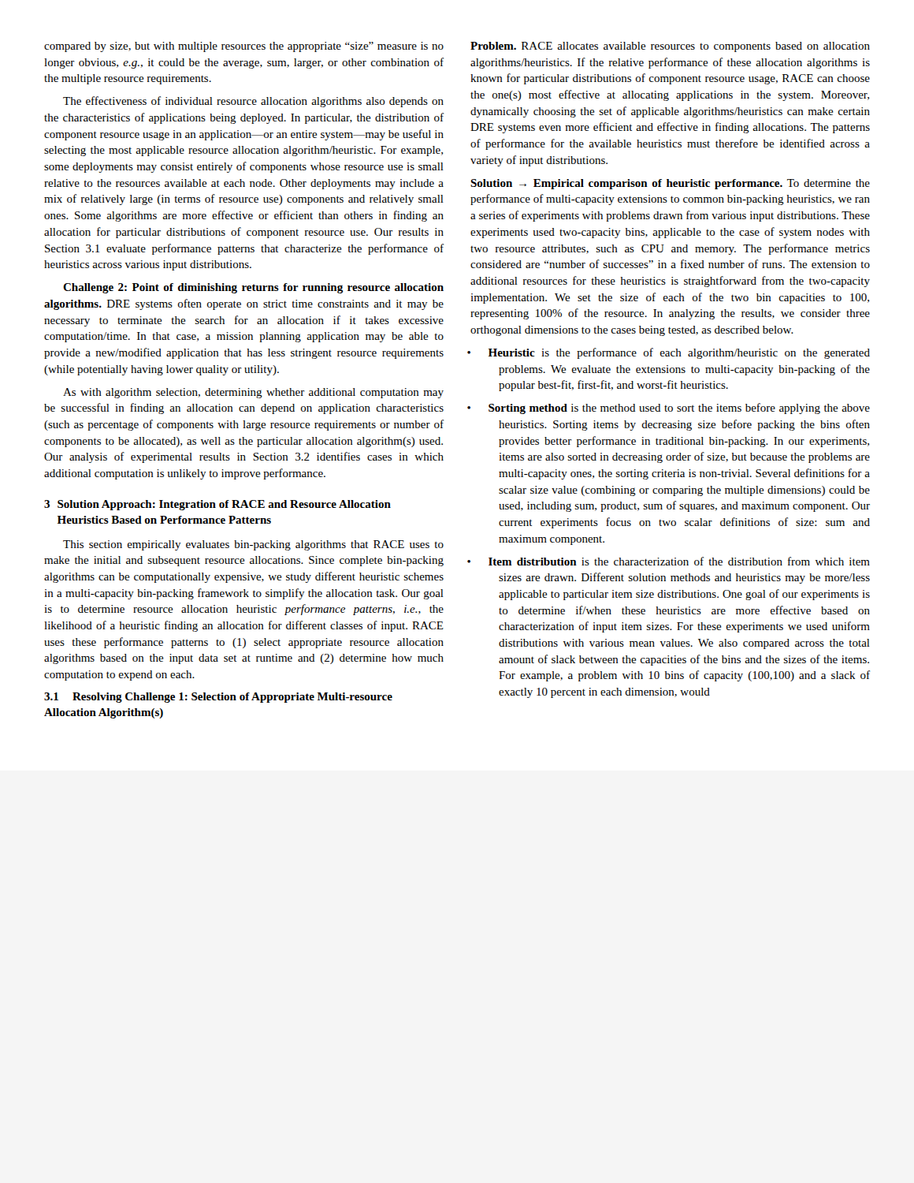compared by size, but with multiple resources the appropriate “size” measure is no longer obvious, e.g., it could be the average, sum, larger, or other combination of the multiple resource requirements.
The effectiveness of individual resource allocation algorithms also depends on the characteristics of applications being deployed. In particular, the distribution of component resource usage in an application—or an entire system—may be useful in selecting the most applicable resource allocation algorithm/heuristic. For example, some deployments may consist entirely of components whose resource use is small relative to the resources available at each node. Other deployments may include a mix of relatively large (in terms of resource use) components and relatively small ones. Some algorithms are more effective or efficient than others in finding an allocation for particular distributions of component resource use. Our results in Section 3.1 evaluate performance patterns that characterize the performance of heuristics across various input distributions.
Challenge 2: Point of diminishing returns for running resource allocation algorithms. DRE systems often operate on strict time constraints and it may be necessary to terminate the search for an allocation if it takes excessive computation/time. In that case, a mission planning application may be able to provide a new/modified application that has less stringent resource requirements (while potentially having lower quality or utility).
As with algorithm selection, determining whether additional computation may be successful in finding an allocation can depend on application characteristics (such as percentage of components with large resource requirements or number of components to be allocated), as well as the particular allocation algorithm(s) used. Our analysis of experimental results in Section 3.2 identifies cases in which additional computation is unlikely to improve performance.
3 Solution Approach: Integration of RACE and Resource Allocation Heuristics Based on Performance Patterns
This section empirically evaluates bin-packing algorithms that RACE uses to make the initial and subsequent resource allocations. Since complete bin-packing algorithms can be computationally expensive, we study different heuristic schemes in a multi-capacity bin-packing framework to simplify the allocation task. Our goal is to determine resource allocation heuristic performance patterns, i.e., the likelihood of a heuristic finding an allocation for different classes of input. RACE uses these performance patterns to (1) select appropriate resource allocation algorithms based on the input data set at runtime and (2) determine how much computation to expend on each.
3.1 Resolving Challenge 1: Selection of Appropriate Multi-resource Allocation Algorithm(s)
Problem. RACE allocates available resources to components based on allocation algorithms/heuristics. If the relative performance of these allocation algorithms is known for particular distributions of component resource usage, RACE can choose the one(s) most effective at allocating applications in the system. Moreover, dynamically choosing the set of applicable algorithms/heuristics can make certain DRE systems even more efficient and effective in finding allocations. The patterns of performance for the available heuristics must therefore be identified across a variety of input distributions.
Solution → Empirical comparison of heuristic performance. To determine the performance of multi-capacity extensions to common bin-packing heuristics, we ran a series of experiments with problems drawn from various input distributions. These experiments used two-capacity bins, applicable to the case of system nodes with two resource attributes, such as CPU and memory. The performance metrics considered are “number of successes” in a fixed number of runs. The extension to additional resources for these heuristics is straightforward from the two-capacity implementation. We set the size of each of the two bin capacities to 100, representing 100% of the resource. In analyzing the results, we consider three orthogonal dimensions to the cases being tested, as described below.
Heuristic is the performance of each algorithm/heuristic on the generated problems. We evaluate the extensions to multi-capacity bin-packing of the popular best-fit, first-fit, and worst-fit heuristics.
Sorting method is the method used to sort the items before applying the above heuristics. Sorting items by decreasing size before packing the bins often provides better performance in traditional bin-packing. In our experiments, items are also sorted in decreasing order of size, but because the problems are multi-capacity ones, the sorting criteria is non-trivial. Several definitions for a scalar size value (combining or comparing the multiple dimensions) could be used, including sum, product, sum of squares, and maximum component. Our current experiments focus on two scalar definitions of size: sum and maximum component.
Item distribution is the characterization of the distribution from which item sizes are drawn. Different solution methods and heuristics may be more/less applicable to particular item size distributions. One goal of our experiments is to determine if/when these heuristics are more effective based on characterization of input item sizes. For these experiments we used uniform distributions with various mean values. We also compared across the total amount of slack between the capacities of the bins and the sizes of the items. For example, a problem with 10 bins of capacity (100,100) and a slack of exactly 10 percent in each dimension, would